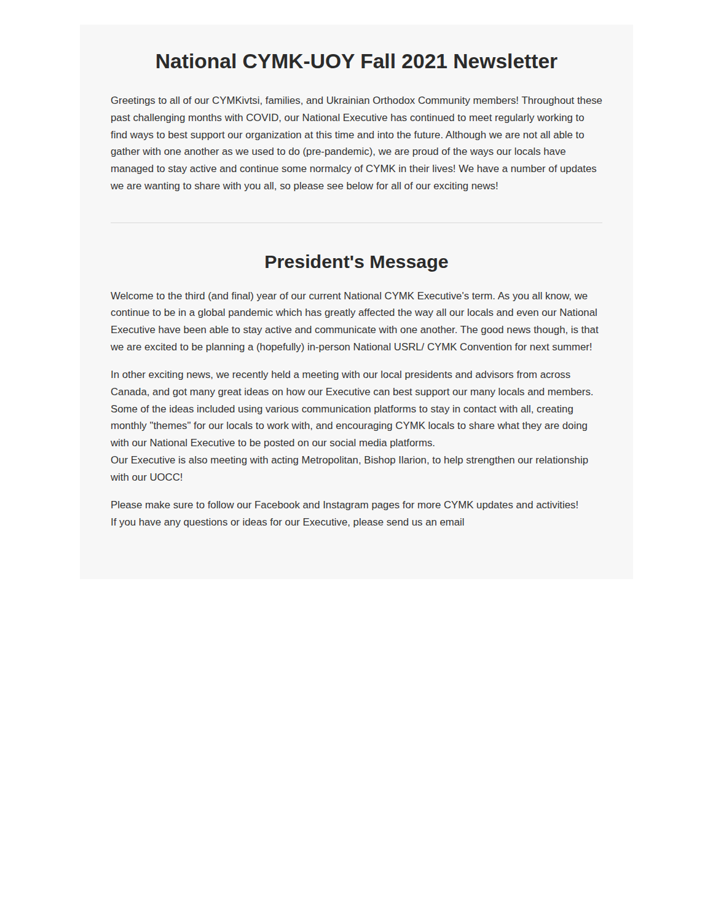National CYMK-UOY Fall 2021 Newsletter
Greetings to all of our CYMKivtsi, families, and Ukrainian Orthodox Community members! Throughout these past challenging months with COVID, our National Executive has continued to meet regularly working to find ways to best support our organization at this time and into the future. Although we are not all able to gather with one another as we used to do (pre-pandemic), we are proud of the ways our locals have managed to stay active and continue some normalcy of CYMK in their lives! We have a number of updates we are wanting to share with you all, so please see below for all of our exciting news!
President's Message
Welcome to the third (and final) year of our current National CYMK Executive's term. As you all know, we continue to be in a global pandemic which has greatly affected the way all our locals and even our National Executive have been able to stay active and communicate with one another. The good news though, is that we are excited to be planning a (hopefully) in-person National USRL/ CYMK Convention for next summer!
In other exciting news, we recently held a meeting with our local presidents and advisors from across Canada, and got many great ideas on how our Executive can best support our many locals and members. Some of the ideas included using various communication platforms to stay in contact with all, creating monthly "themes" for our locals to work with, and encouraging CYMK locals to share what they are doing with our National Executive to be posted on our social media platforms.
Our Executive is also meeting with acting Metropolitan, Bishop Ilarion, to help strengthen our relationship with our UOCC!
Please make sure to follow our Facebook and Instagram pages for more CYMK updates and activities!
If you have any questions or ideas for our Executive, please send us an email